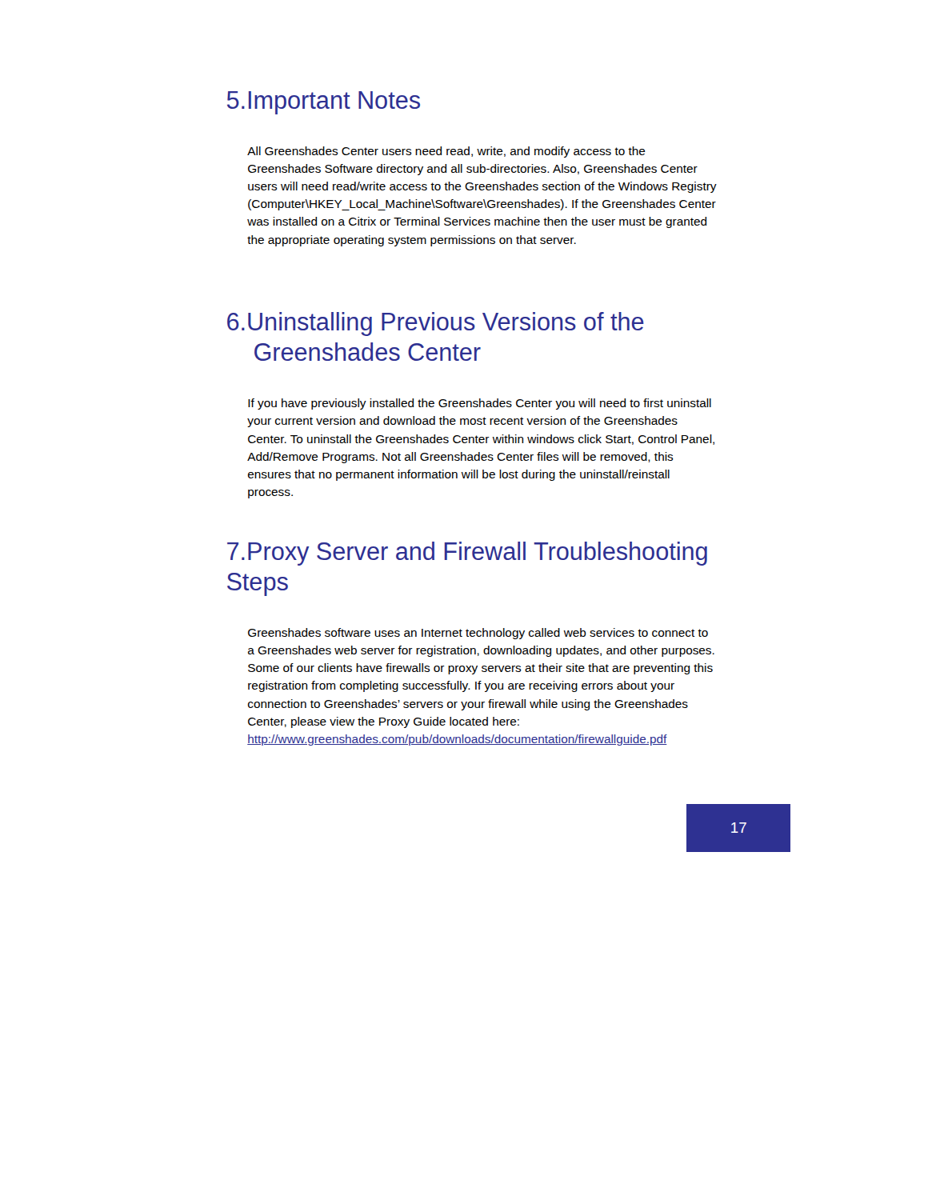5. Important Notes
All Greenshades Center users need read, write, and modify access to the Greenshades Software directory and all sub-directories. Also, Greenshades Center users will need read/write access to the Greenshades section of the Windows Registry (Computer\HKEY_Local_Machine\Software\Greenshades). If the Greenshades Center was installed on a Citrix or Terminal Services machine then the user must be granted the appropriate operating system permissions on that server.
6. Uninstalling Previous Versions of the
Greenshades Center
If you have previously installed the Greenshades Center you will need to first uninstall your current version and download the most recent version of the Greenshades Center. To uninstall the Greenshades Center within windows click Start, Control Panel, Add/Remove Programs. Not all Greenshades Center files will be removed, this ensures that no permanent information will be lost during the uninstall/reinstall process.
7. Proxy Server and Firewall Troubleshooting Steps
Greenshades software uses an Internet technology called web services to connect to a Greenshades web server for registration, downloading updates, and other purposes. Some of our clients have firewalls or proxy servers at their site that are preventing this registration from completing successfully. If you are receiving errors about your connection to Greenshades’ servers or your firewall while using the Greenshades Center, please view the Proxy Guide located here:
http://www.greenshades.com/pub/downloads/documentation/firewallguide.pdf
17